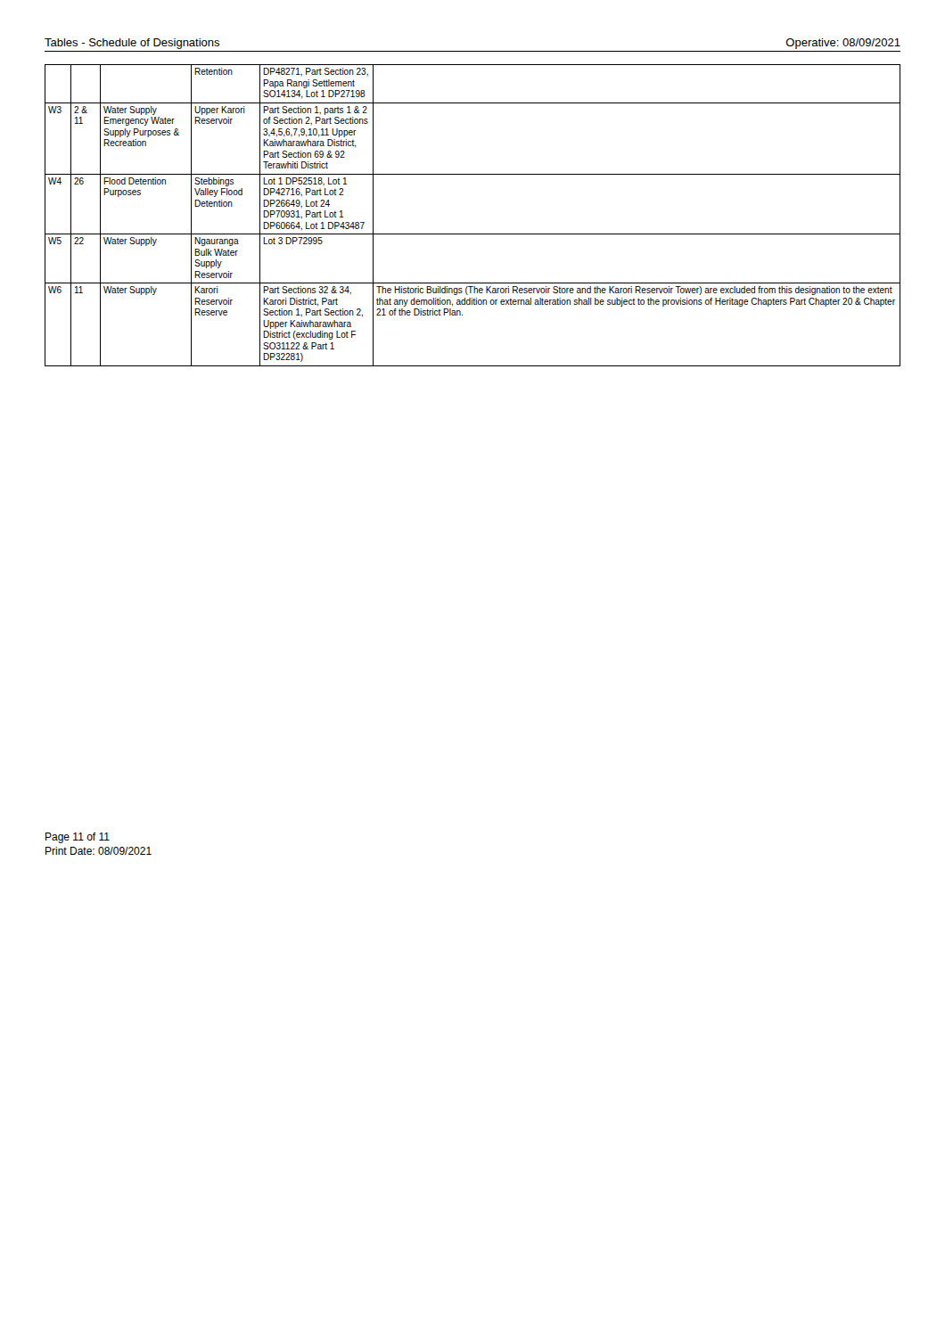Tables - Schedule of Designations
Operative: 08/09/2021
| | | | Retention | DP48271, Part Section 23, Papa Rangi Settlement SO14134, Lot 1 DP27198 | |
| W3 | 2 & 11 | Water Supply Emergency Water Supply Purposes & Recreation | Upper Karori Reservoir | Part Section 1, parts 1 & 2 of Section 2, Part Sections 3,4,5,6,7,9,10,11 Upper Kaiwharawhara District, Part Section 69 & 92 Terawhiti District | |
| W4 | 26 | Flood Detention Purposes | Stebbings Valley Flood Detention | Lot 1 DP52518, Lot 1 DP42716, Part Lot 2 DP26649, Lot 24 DP70931, Part Lot 1 DP60664, Lot 1 DP43487 | |
| W5 | 22 | Water Supply | Ngauranga Bulk Water Supply Reservoir | Lot 3 DP72995 | |
| W6 | 11 | Water Supply | Karori Reservoir Reserve | Part Sections 32 & 34, Karori District, Part Section 1, Part Section 2, Upper Kaiwharawhara District (excluding Lot F SO31122 & Part 1 DP32281) | The Historic Buildings (The Karori Reservoir Store and the Karori Reservoir Tower) are excluded from this designation to the extent that any demolition, addition or external alteration shall be subject to the provisions of Heritage Chapters Part Chapter 20 & Chapter 21 of the District Plan. |
Page 11 of 11
Print Date: 08/09/2021